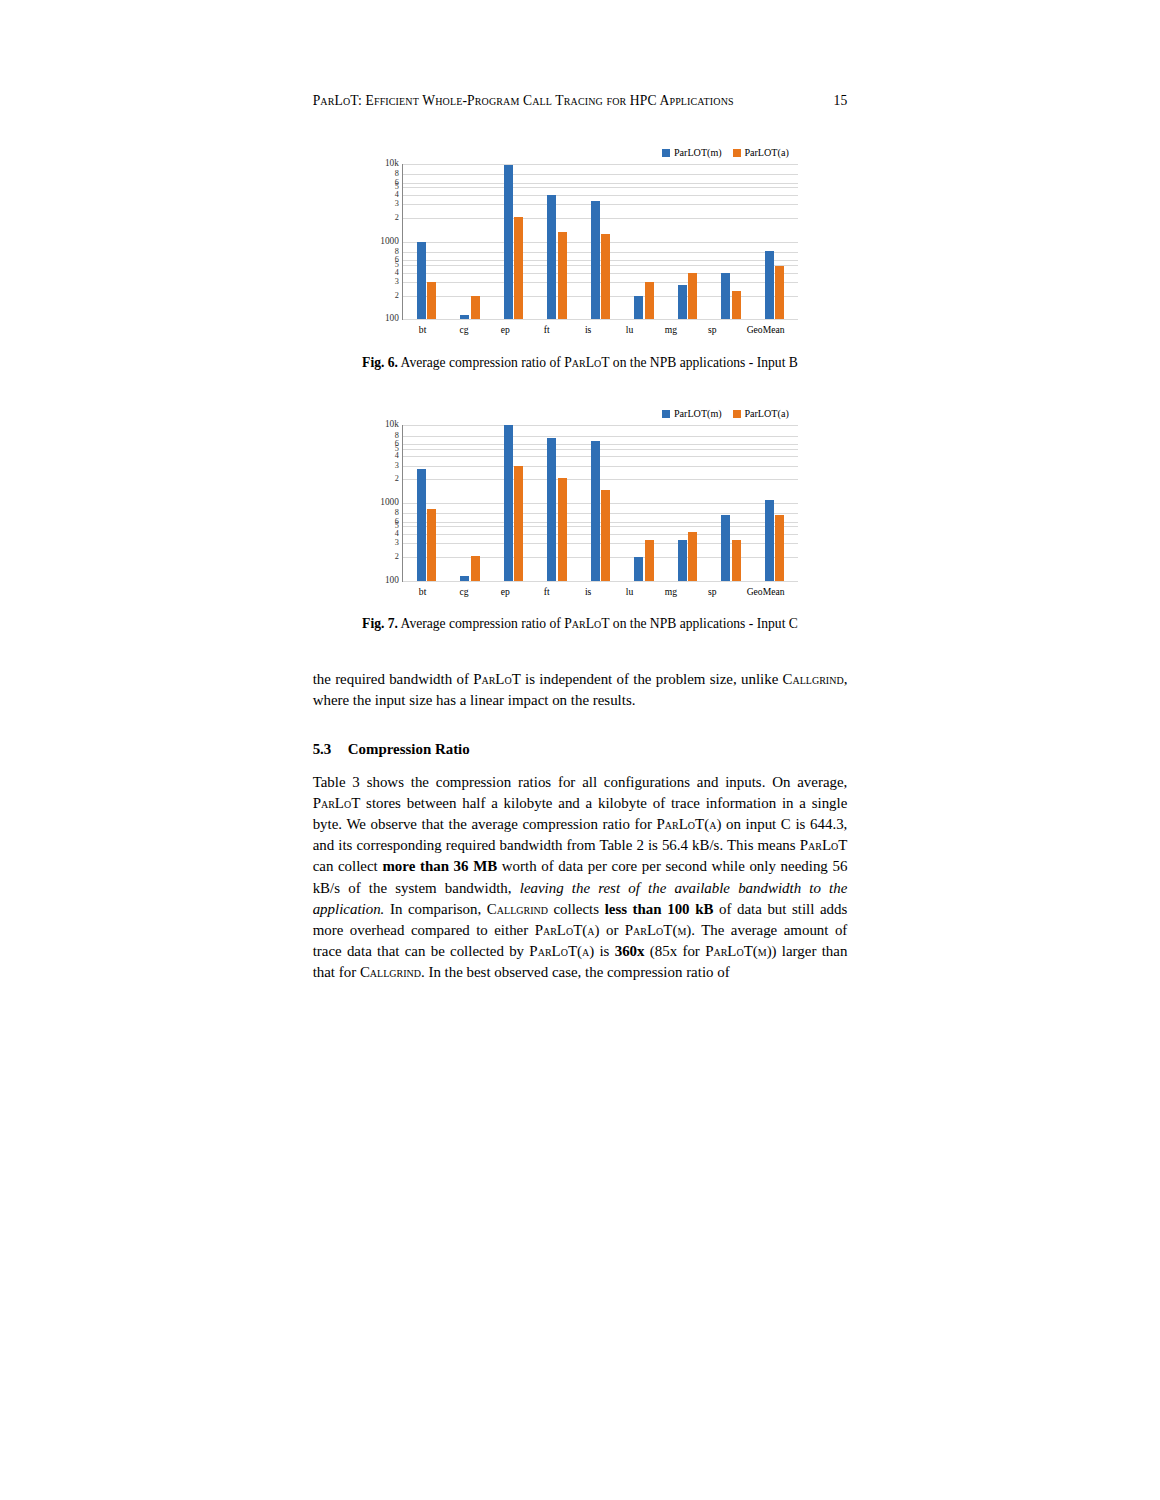ParLoT: Efficient Whole-Program Call Tracing for HPC Applications
15
ParLOT(m) ParLOT(a)
10k
8
6
5
4
3
2
1000
8
6
5
4
3
2
100
bt cg ep ft is lu mg sp GeoMean
Fig. 6. Average compression ratio of ParLoT on the NPB applications - Input B
ParLOT(m) ParLOT(a)
10k
8
6
5
4
3
2
1000
8
6
5
4
3
2
100
bt cg ep ft is lu mg sp GeoMean
Fig. 7. Average compression ratio of ParLoT on the NPB applications - Input C
the required bandwidth of ParLoT is independent of the problem size, unlike Callgrind, where the input size has a linear impact on the results.
5.3 Compression Ratio
Table 3 shows the compression ratios for all configurations and inputs. On average, ParLoT stores between half a kilobyte and a kilobyte of trace information in a single byte. We observe that the average compression ratio for ParLoT(a) on input C is 644.3, and its corresponding required bandwidth from Table 2 is 56.4 kB/s. This means ParLoT can collect more than 36 MB worth of data per core per second while only needing 56 kB/s of the system bandwidth, leaving the rest of the available bandwidth to the application. In comparison, Callgrind collects less than 100 kB of data but still adds more overhead compared to either ParLoT(a) or ParLoT(m). The average amount of trace data that can be collected by ParLoT(a) is 360x (85x for ParLoT(m)) larger than that for Callgrind. In the best observed case, the compression ratio of